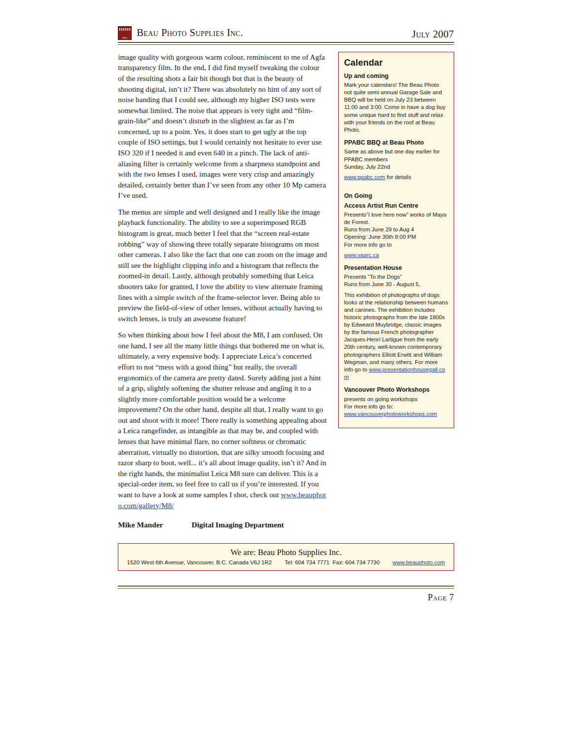Beau Photo Supplies Inc.
July 2007
image quality with gorgeous warm colour, reminiscent to me of Agfa transparency film. In the end, I did find myself tweaking the colour of the resulting shots a fair bit though but that is the beauty of shooting digital, isn’t it? There was absolutely no hint of any sort of noise banding that I could see, although my higher ISO tests were somewhat limited. The noise that appears is very tight and “film-grain-like” and doesn’t disturb in the slightest as far as I’m concerned, up to a point. Yes, it does start to get ugly at the top couple of ISO settings, but I would certainly not hesitate to ever use ISO 320 if I needed it and even 640 in a pinch. The lack of anti-aliasing filter is certainly welcome from a sharpness standpoint and with the two lenses I used, images were very crisp and amazingly detailed, certainly better than I’ve seen from any other 10 Mp camera I’ve used.
The menus are simple and well designed and I really like the image playback functionality. The ability to see a superimposed RGB histogram is great, much better I feel that the “screen real-estate robbing” way of showing three totally separate histograms on most other cameras. I also like the fact that one can zoom on the image and still see the highlight clipping info and a histogram that reflects the zoomed-in detail. Lastly, although probably something that Leica shooters take for granted, I love the ability to view alternate framing lines with a simple switch of the frame-selector lever. Being able to preview the field-of-view of other lenses, without actually having to switch lenses, is truly an awesome feature!
So when thinking about how I feel about the M8, I am confused. On one hand, I see all the many little things that bothered me on what is, ultimately, a very expensive body. I appreciate Leica’s concerted effort to not “mess with a good thing” but really, the overall ergonomics of the camera are pretty dated. Surely adding just a hint of a grip, slightly softening the shutter release and angling it to a slightly more comfortable position would be a welcome improvement? On the other hand, despite all that, I really want to go out and shoot with it more! There really is something appealing about a Leica rangefinder, as intangible as that may be, and coupled with lenses that have minimal flare, no corner softness or chromatic aberration, virtually no distortion, that are silky smooth focusing and razor sharp to boot, well... it’s all about image quality, isn’t it? And in the right hands, the minimalist Leica M8 sure can deliver. This is a special-order item, so feel free to call us if you’re interested. If you want to have a look at some samples I shot, check out www.beauphoto.com/gallery/M8/
Mike Mander Digital Imaging Department
Calendar
Up and coming
Mark your calendars! The Beau Photo not quite semi annual Garage Sale and BBQ will be held on July 23 between 11:00 and 3:00. Come in have a dog buy some unique hard to find stuff and relax with your friends on the roof at Beau Photo.
PPABC BBQ at Beau Photo
Same as above but one day earlier for PPABC members
Sunday, July 22nd
www.ppabc.com for details
On Going
Access Artist Run Centre
Presents”I love here now” works of Maya de Forest.
Runs from June 29 to Aug 4
Opening: June 30th 8:00 PM
For more info go to
www.vaarc.ca
Presentation House
Presents “To the Dogs”
Runs from June 30 - August 5,
This exhibition of photographs of dogs looks at the relationship between humans and canines. The exhibition includes historic photographs from the late 1800s by Edweard Muybridge, classic images by the famous French photographer Jacques-Henri Lartigue from the early 20th century, well-known contemporary photographers Elliott Erwitt and William Wegman, and many others. For more info go to www.presentationhousegall.com
Vancouver Photo Workshops
presents on going workshops
For more info go to:
www.vancouverphotoworkshops.com
We are: Beau Photo Supplies Inc.
1520 West 6th Avenue, Vancouver, B.C. Canada V6J 1R2 Tel: 604 734 7771 Fax: 604 734 7730 www.beauphoto.com
Page 7